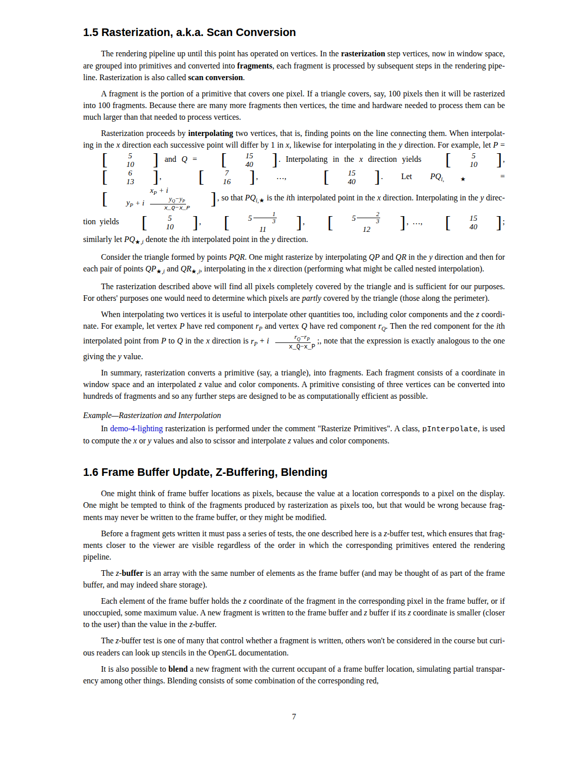1.5 Rasterization, a.k.a. Scan Conversion
The rendering pipeline up until this point has operated on vertices. In the rasterization step vertices, now in window space, are grouped into primitives and converted into fragments, each fragment is processed by subsequent steps in the rendering pipeline. Rasterization is also called scan conversion.
A fragment is the portion of a primitive that covers one pixel. If a triangle covers, say, 100 pixels then it will be rasterized into 100 fragments. Because there are many more fragments then vertices, the time and hardware needed to process them can be much larger than that needed to process vertices.
Rasterization proceeds by interpolating two vertices, that is, finding points on the line connecting them. When interpolating in the x direction each successive point will differ by 1 in x, likewise for interpolating in the y direction. For example, let P = [510] and Q = [1540]. Interpolating in the x direction yields [510], [613], [716], …, [1540]. Let PQi,★ = [xP + i yP + iyQ−yP x_Q−x_P], so that PQi,★ is the ith interpolated point in the x direction. Interpolating in the y direction yields [510], [51311], [52312], …, [1540]; similarly let PQ★,i denote the ith interpolated point in the y direction.
Consider the triangle formed by points PQR. One might rasterize by interpolating QP and QR in the y direction and then for each pair of points QP★,i and QR★,i, interpolating in the x direction (performing what might be called nested interpolation).
The rasterization described above will find all pixels completely covered by the triangle and is sufficient for our purposes. For others' purposes one would need to determine which pixels are partly covered by the triangle (those along the perimeter).
When interpolating two vertices it is useful to interpolate other quantities too, including color components and the z coordinate. For example, let vertex P have red component rP and vertex Q have red component rQ. Then the red component for the ith interpolated point from P to Q in the x direction is rP + irQ−rP x_Q−x_P;, note that the expression is exactly analogous to the one giving the y value.
In summary, rasterization converts a primitive (say, a triangle), into fragments. Each fragment consists of a coordinate in window space and an interpolated z value and color components. A primitive consisting of three vertices can be converted into hundreds of fragments and so any further steps are designed to be as computationally efficient as possible.
Example—Rasterization and Interpolation
In demo-4-lighting rasterization is performed under the comment "Rasterize Primitives". A class, pInterpolate, is used to compute the x or y values and also to scissor and interpolate z values and color components.
1.6 Frame Buffer Update, Z-Buffering, Blending
One might think of frame buffer locations as pixels, because the value at a location corresponds to a pixel on the display. One might be tempted to think of the fragments produced by rasterization as pixels too, but that would be wrong because fragments may never be written to the frame buffer, or they might be modified.
Before a fragment gets written it must pass a series of tests, the one described here is a z-buffer test, which ensures that fragments closer to the viewer are visible regardless of the order in which the corresponding primitives entered the rendering pipeline.
The z-buffer is an array with the same number of elements as the frame buffer (and may be thought of as part of the frame buffer, and may indeed share storage).
Each element of the frame buffer holds the z coordinate of the fragment in the corresponding pixel in the frame buffer, or if unoccupied, some maximum value. A new fragment is written to the frame buffer and z buffer if its z coordinate is smaller (closer to the user) than the value in the z-buffer.
The z-buffer test is one of many that control whether a fragment is written, others won't be considered in the course but curious readers can look up stencils in the OpenGL documentation.
It is also possible to blend a new fragment with the current occupant of a frame buffer location, simulating partial transparency among other things. Blending consists of some combination of the corresponding red,
7